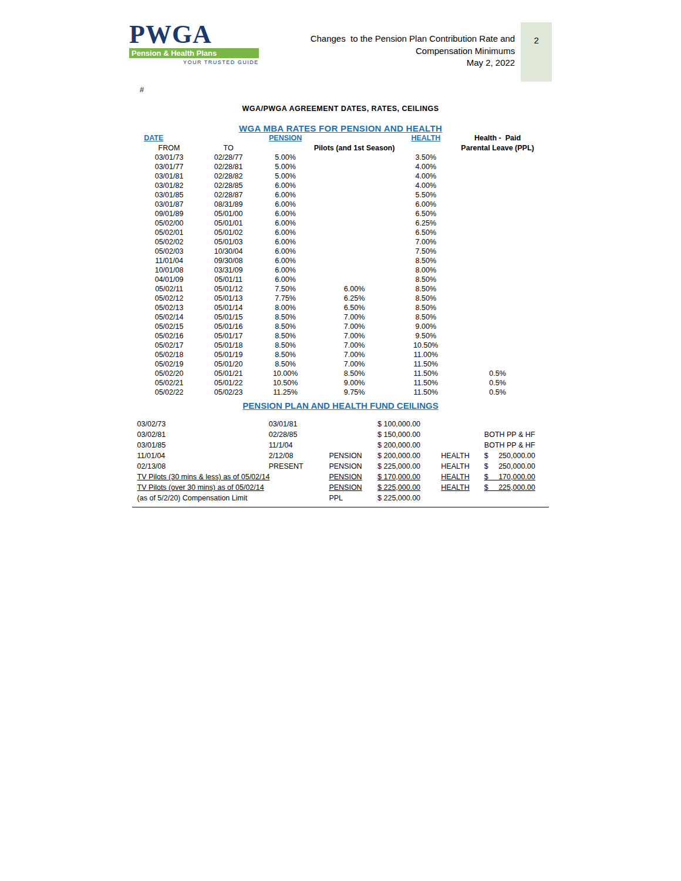PWGA
Pension & Health Plans
YOUR TRUSTED GUIDE
Changes to the Pension Plan Contribution Rate and
Compensation Minimums
May 2, 2022
2
#
WGA/PWGA AGREEMENT DATES, RATES, CEILINGS
WGA MBA RATES FOR PENSION AND HEALTH
| DATE | PENSION | | HEALTH | Health - Paid |
| FROM | TO | | Pilots (and 1st Season) | | Parental Leave (PPL) |
| 03/01/73 | 02/28/77 | 5.00% | | 3.50% | |
| 03/01/77 | 02/28/81 | 5.00% | | 4.00% | |
| 03/01/81 | 02/28/82 | 5.00% | | 4.00% | |
| 03/01/82 | 02/28/85 | 6.00% | | 4.00% | |
| 03/01/85 | 02/28/87 | 6.00% | | 5.50% | |
| 03/01/87 | 08/31/89 | 6.00% | | 6.00% | |
| 09/01/89 | 05/01/00 | 6.00% | | 6.50% | |
| 05/02/00 | 05/01/01 | 6.00% | | 6.25% | |
| 05/02/01 | 05/01/02 | 6.00% | | 6.50% | |
| 05/02/02 | 05/01/03 | 6.00% | | 7.00% | |
| 05/02/03 | 10/30/04 | 6.00% | | 7.50% | |
| 11/01/04 | 09/30/08 | 6.00% | | 8.50% | |
| 10/01/08 | 03/31/09 | 6.00% | | 8.00% | |
| 04/01/09 | 05/01/11 | 6.00% | | 8.50% | |
| 05/02/11 | 05/01/12 | 7.50% | 6.00% | 8.50% | |
| 05/02/12 | 05/01/13 | 7.75% | 6.25% | 8.50% | |
| 05/02/13 | 05/01/14 | 8.00% | 6.50% | 8.50% | |
| 05/02/14 | 05/01/15 | 8.50% | 7.00% | 8.50% | |
| 05/02/15 | 05/01/16 | 8.50% | 7.00% | 9.00% | |
| 05/02/16 | 05/01/17 | 8.50% | 7.00% | 9.50% | |
| 05/02/17 | 05/01/18 | 8.50% | 7.00% | 10.50% | |
| 05/02/18 | 05/01/19 | 8.50% | 7.00% | 11.00% | |
| 05/02/19 | 05/01/20 | 8.50% | 7.00% | 11.50% | |
| 05/02/20 | 05/01/21 | 10.00% | 8.50% | 11.50% | 0.5% |
| 05/02/21 | 05/01/22 | 10.50% | 9.00% | 11.50% | 0.5% |
| 05/02/22 | 05/02/23 | 11.25% | 9.75% | 11.50% | 0.5% |
PENSION PLAN AND HEALTH FUND CEILINGS
| 03/02/73 | 03/01/81 | | $ 100,000.00 | | | |
| 03/02/81 | 02/28/85 | | $ 150,000.00 | | BOTH PP & HF | |
| 03/01/85 | 11/1/04 | | $ 200,000.00 | | BOTH PP & HF | |
| 11/01/04 | 2/12/08 | PENSION | $ 200,000.00 | HEALTH | $ 250,000.00 | |
| 02/13/08 | PRESENT | PENSION | $ 225,000.00 | HEALTH | $ 250,000.00 | |
| TV Pilots (30 mins & less) as of 05/02/14 | PENSION | $ 170,000.00 | HEALTH | $ 170,000.00 | |
| TV Pilots (over 30 mins) as of 05/02/14 | PENSION | $ 225,000.00 | HEALTH | $ 225,000.00 | |
| (as of 5/2/20) Compensation Limit | PPL | $ 225,000.00 | | | |